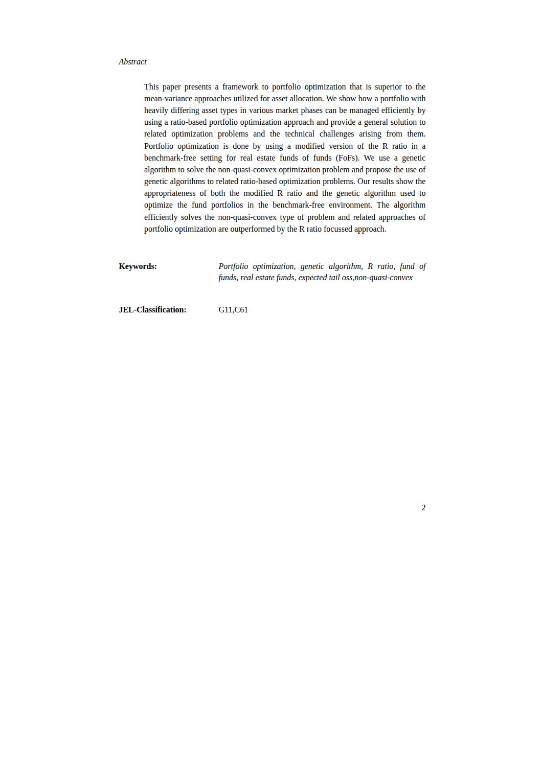Abstract
This paper presents a framework to portfolio optimization that is superior to the mean-variance approaches utilized for asset allocation. We show how a portfolio with heavily differing asset types in various market phases can be managed efficiently by using a ratio-based portfolio optimization approach and provide a general solution to related optimization problems and the technical challenges arising from them. Portfolio optimization is done by using a modified version of the R ratio in a benchmark-free setting for real estate funds of funds (FoFs). We use a genetic algorithm to solve the non-quasi-convex optimization problem and propose the use of genetic algorithms to related ratio-based optimization problems. Our results show the appropriateness of both the modified R ratio and the genetic algorithm used to optimize the fund portfolios in the benchmark-free environment. The algorithm efficiently solves the non-quasi-convex type of problem and related approaches of portfolio optimization are outperformed by the R ratio focussed approach.
Keywords:
Portfolio optimization, genetic algorithm, R ratio, fund of funds, real estate funds, expected tail oss,non-quasi-convex
JEL-Classification:
G11,C61
2